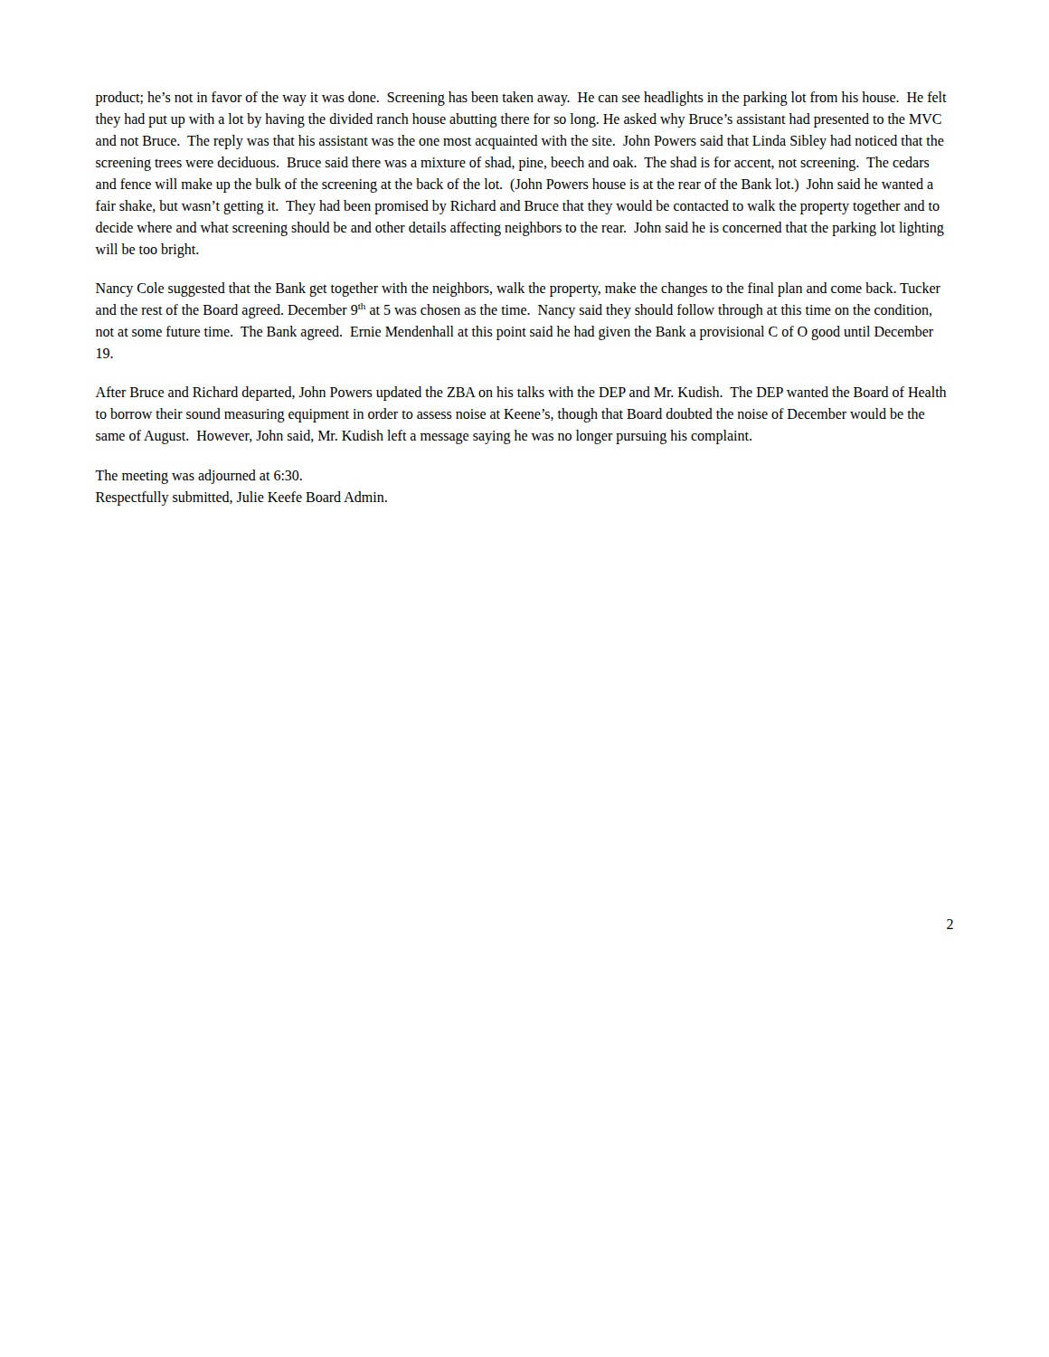product; he’s not in favor of the way it was done. Screening has been taken away. He can see headlights in the parking lot from his house. He felt they had put up with a lot by having the divided ranch house abutting there for so long. He asked why Bruce’s assistant had presented to the MVC and not Bruce. The reply was that his assistant was the one most acquainted with the site. John Powers said that Linda Sibley had noticed that the screening trees were deciduous. Bruce said there was a mixture of shad, pine, beech and oak. The shad is for accent, not screening. The cedars and fence will make up the bulk of the screening at the back of the lot. (John Powers house is at the rear of the Bank lot.) John said he wanted a fair shake, but wasn’t getting it. They had been promised by Richard and Bruce that they would be contacted to walk the property together and to decide where and what screening should be and other details affecting neighbors to the rear. John said he is concerned that the parking lot lighting will be too bright.
Nancy Cole suggested that the Bank get together with the neighbors, walk the property, make the changes to the final plan and come back. Tucker and the rest of the Board agreed. December 9th at 5 was chosen as the time. Nancy said they should follow through at this time on the condition, not at some future time. The Bank agreed. Ernie Mendenhall at this point said he had given the Bank a provisional C of O good until December 19.
After Bruce and Richard departed, John Powers updated the ZBA on his talks with the DEP and Mr. Kudish. The DEP wanted the Board of Health to borrow their sound measuring equipment in order to assess noise at Keene’s, though that Board doubted the noise of December would be the same of August. However, John said, Mr. Kudish left a message saying he was no longer pursuing his complaint.
The meeting was adjourned at 6:30.
Respectfully submitted, Julie Keefe Board Admin.
2